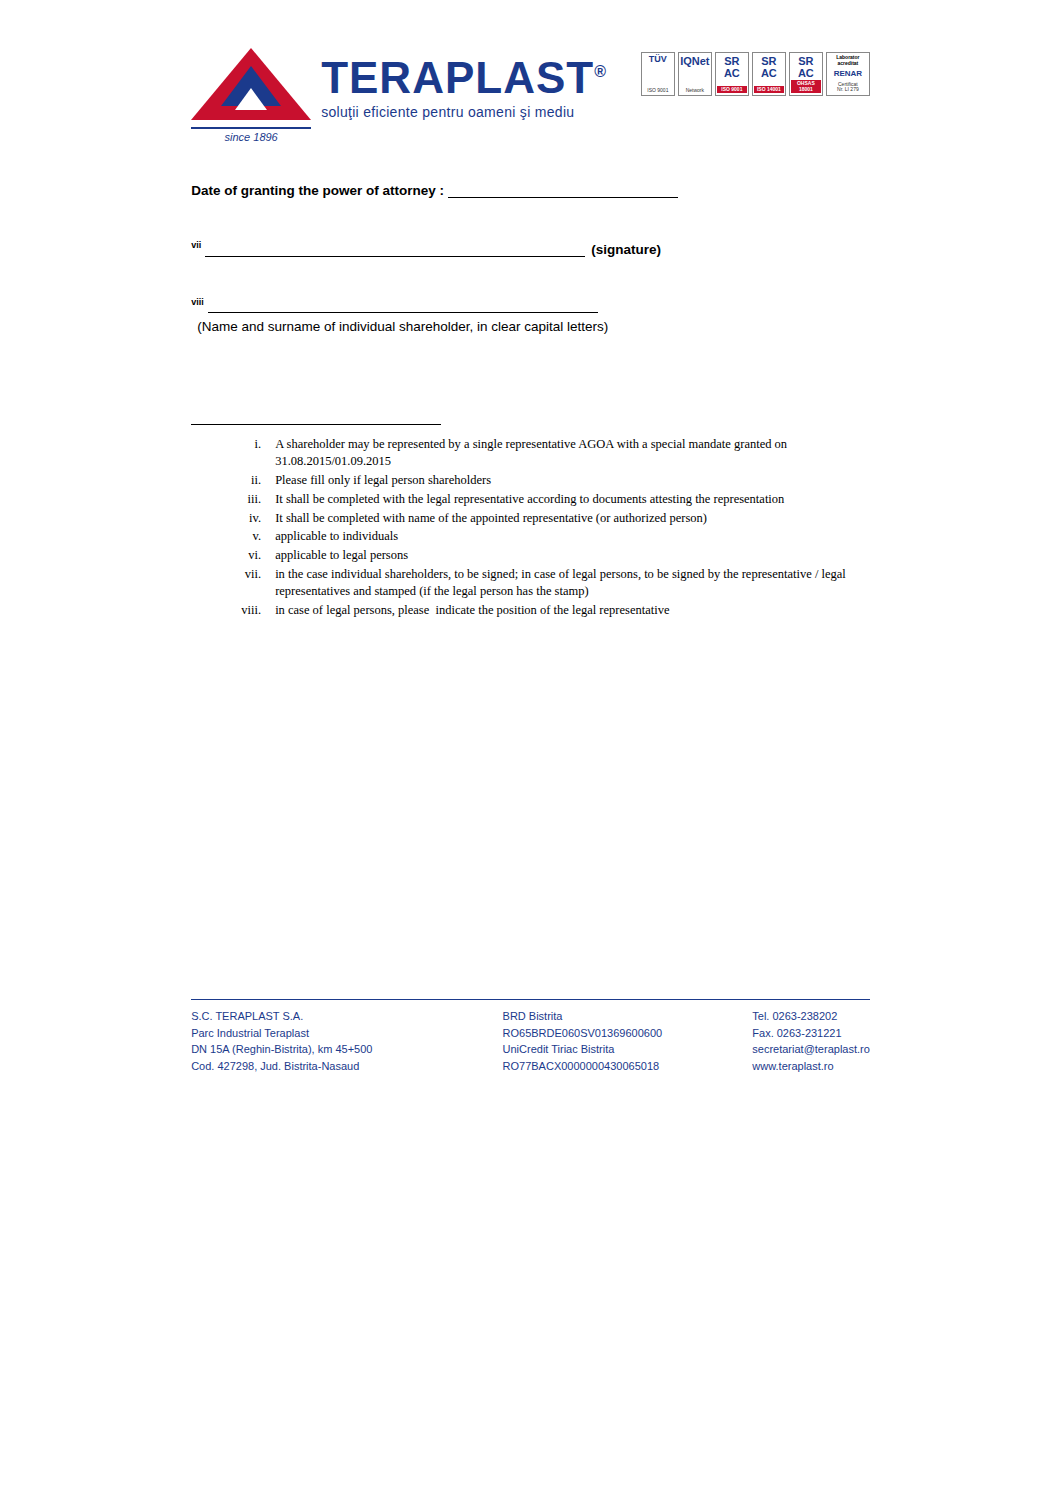since 1896
TERAPLAST®
soluţii eficiente pentru oameni şi mediu
TÜV
ISO 9001
IQNet
Network
SR
AC
ISO 9001
SR
AC
ISO 14001
SR
AC
OHSAS 18001
Laborator
acreditat
RENAR
Certificat
Nr. LI 279
Date of granting the power of attorney :
vii (signature)
viii
(Name and surname of individual shareholder, in clear capital letters)
| i. | A shareholder may be represented by a single representative AGOA with a special mandate granted on 31.08.2015/01.09.2015 |
| ii. | Please fill only if legal person shareholders |
| iii. | It shall be completed with the legal representative according to documents attesting the representation |
| iv. | It shall be completed with name of the appointed representative (or authorized person) |
| v. | applicable to individuals |
| vi. | applicable to legal persons |
| vii. | in the case individual shareholders, to be signed; in case of legal persons, to be signed by the representative / legal representatives and stamped (if the legal person has the stamp) |
| viii. | in case of legal persons, please indicate the position of the legal representative |
S.C. TERAPLAST S.A.
Parc Industrial Teraplast
DN 15A (Reghin-Bistrita), km 45+500
Cod. 427298, Jud. Bistrita-Nasaud
BRD Bistrita
RO65BRDE060SV01369600600
UniCredit Tiriac Bistrita
RO77BACX0000000430065018
Tel. 0263-238202
Fax. 0263-231221
secretariat@teraplast.ro
www.teraplast.ro